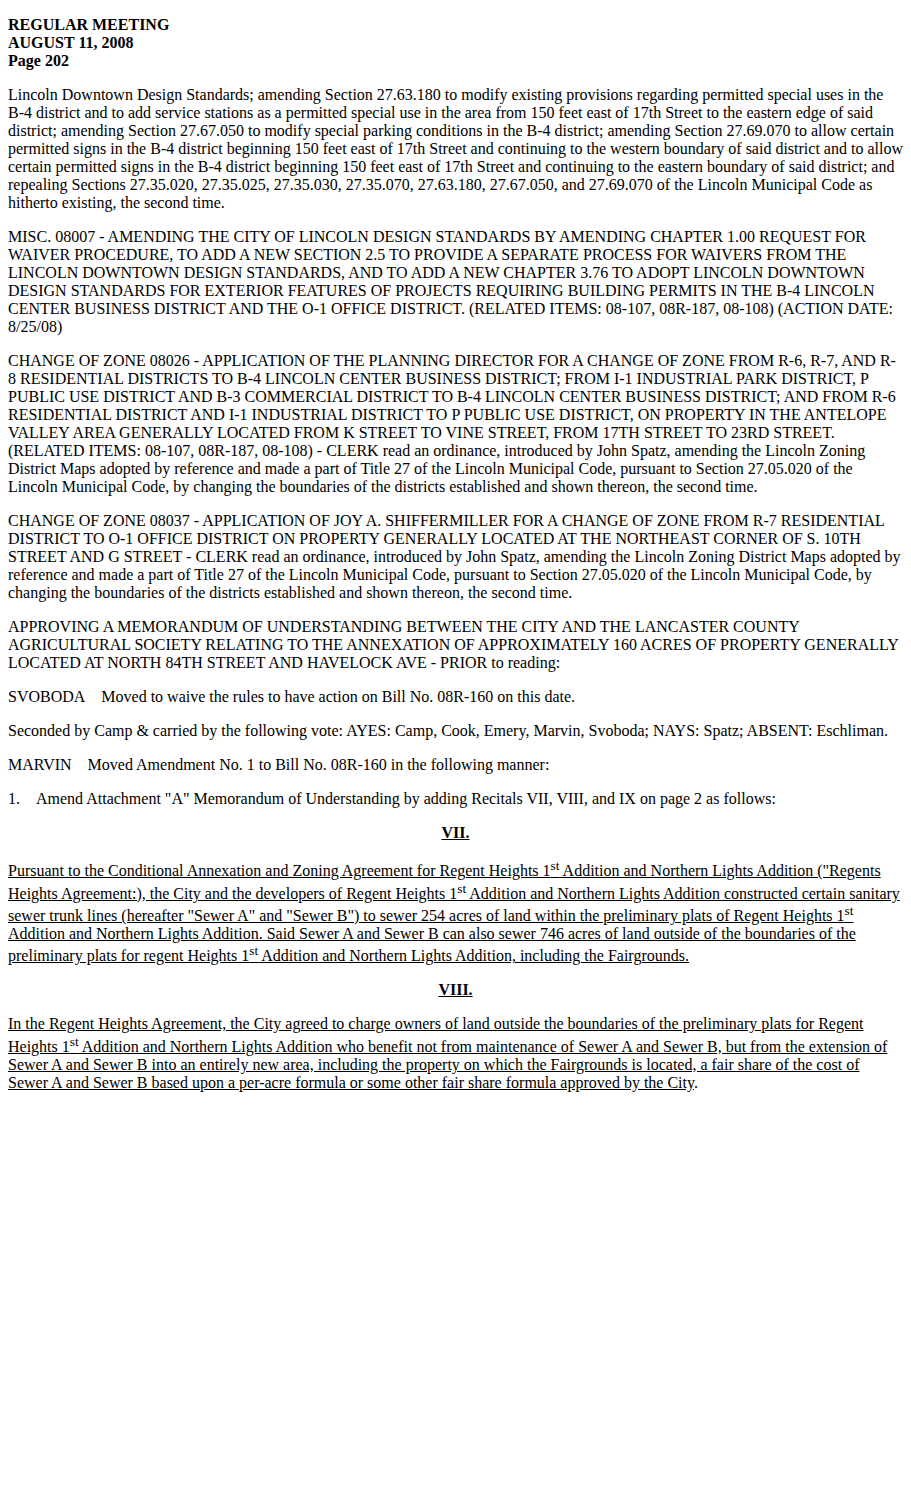REGULAR MEETING
AUGUST 11, 2008
Page 202
Lincoln Downtown Design Standards; amending Section 27.63.180 to modify existing provisions regarding permitted special uses in the B-4 district and to add service stations as a permitted special use in the area from 150 feet east of 17th Street to the eastern edge of said district; amending Section 27.67.050 to modify special parking conditions in the B-4 district; amending Section 27.69.070 to allow certain permitted signs in the B-4 district beginning 150 feet east of 17th Street and continuing to the western boundary of said district and to allow certain permitted signs in the B-4 district beginning 150 feet east of 17th Street and continuing to the eastern boundary of said district; and repealing Sections 27.35.020, 27.35.025, 27.35.030, 27.35.070, 27.63.180, 27.67.050, and 27.69.070 of the Lincoln Municipal Code as hitherto existing, the second time.
MISC. 08007 - AMENDING THE CITY OF LINCOLN DESIGN STANDARDS BY AMENDING CHAPTER 1.00 REQUEST FOR WAIVER PROCEDURE, TO ADD A NEW SECTION 2.5 TO PROVIDE A SEPARATE PROCESS FOR WAIVERS FROM THE LINCOLN DOWNTOWN DESIGN STANDARDS, AND TO ADD A NEW CHAPTER 3.76 TO ADOPT LINCOLN DOWNTOWN DESIGN STANDARDS FOR EXTERIOR FEATURES OF PROJECTS REQUIRING BUILDING PERMITS IN THE B-4 LINCOLN CENTER BUSINESS DISTRICT AND THE O-1 OFFICE DISTRICT. (RELATED ITEMS: 08-107, 08R-187, 08-108) (ACTION DATE: 8/25/08)
CHANGE OF ZONE 08026 - APPLICATION OF THE PLANNING DIRECTOR FOR A CHANGE OF ZONE FROM R-6, R-7, AND R-8 RESIDENTIAL DISTRICTS TO B-4 LINCOLN CENTER BUSINESS DISTRICT; FROM I-1 INDUSTRIAL PARK DISTRICT, P PUBLIC USE DISTRICT AND B-3 COMMERCIAL DISTRICT TO B-4 LINCOLN CENTER BUSINESS DISTRICT; AND FROM R-6 RESIDENTIAL DISTRICT AND I-1 INDUSTRIAL DISTRICT TO P PUBLIC USE DISTRICT, ON PROPERTY IN THE ANTELOPE VALLEY AREA GENERALLY LOCATED FROM K STREET TO VINE STREET, FROM 17TH STREET TO 23RD STREET. (RELATED ITEMS: 08-107, 08R-187, 08-108) - CLERK read an ordinance, introduced by John Spatz, amending the Lincoln Zoning District Maps adopted by reference and made a part of Title 27 of the Lincoln Municipal Code, pursuant to Section 27.05.020 of the Lincoln Municipal Code, by changing the boundaries of the districts established and shown thereon, the second time.
CHANGE OF ZONE 08037 - APPLICATION OF JOY A. SHIFFERMILLER FOR A CHANGE OF ZONE FROM R-7 RESIDENTIAL DISTRICT TO O-1 OFFICE DISTRICT ON PROPERTY GENERALLY LOCATED AT THE NORTHEAST CORNER OF S. 10TH STREET AND G STREET - CLERK read an ordinance, introduced by John Spatz, amending the Lincoln Zoning District Maps adopted by reference and made a part of Title 27 of the Lincoln Municipal Code, pursuant to Section 27.05.020 of the Lincoln Municipal Code, by changing the boundaries of the districts established and shown thereon, the second time.
APPROVING A MEMORANDUM OF UNDERSTANDING BETWEEN THE CITY AND THE LANCASTER COUNTY AGRICULTURAL SOCIETY RELATING TO THE ANNEXATION OF APPROXIMATELY 160 ACRES OF PROPERTY GENERALLY LOCATED AT NORTH 84TH STREET AND HAVELOCK AVE - PRIOR to reading:
SVOBODA Moved to waive the rules to have action on Bill No. 08R-160 on this date.
Seconded by Camp & carried by the following vote: AYES: Camp, Cook, Emery, Marvin, Svoboda; NAYS: Spatz; ABSENT: Eschliman.
MARVIN Moved Amendment No. 1 to Bill No. 08R-160 in the following manner:
1. Amend Attachment "A" Memorandum of Understanding by adding Recitals VII, VIII, and IX on page 2 as follows:
VII.
Pursuant to the Conditional Annexation and Zoning Agreement for Regent Heights 1st Addition and Northern Lights Addition ("Regents Heights Agreement:), the City and the developers of Regent Heights 1st Addition and Northern Lights Addition constructed certain sanitary sewer trunk lines (hereafter "Sewer A" and "Sewer B") to sewer 254 acres of land within the preliminary plats of Regent Heights 1st Addition and Northern Lights Addition. Said Sewer A and Sewer B can also sewer 746 acres of land outside of the boundaries of the preliminary plats for regent Heights 1st Addition and Northern Lights Addition, including the Fairgrounds.
VIII.
In the Regent Heights Agreement, the City agreed to charge owners of land outside the boundaries of the preliminary plats for Regent Heights 1st Addition and Northern Lights Addition who benefit not from maintenance of Sewer A and Sewer B, but from the extension of Sewer A and Sewer B into an entirely new area, including the property on which the Fairgrounds is located, a fair share of the cost of Sewer A and Sewer B based upon a per-acre formula or some other fair share formula approved by the City.